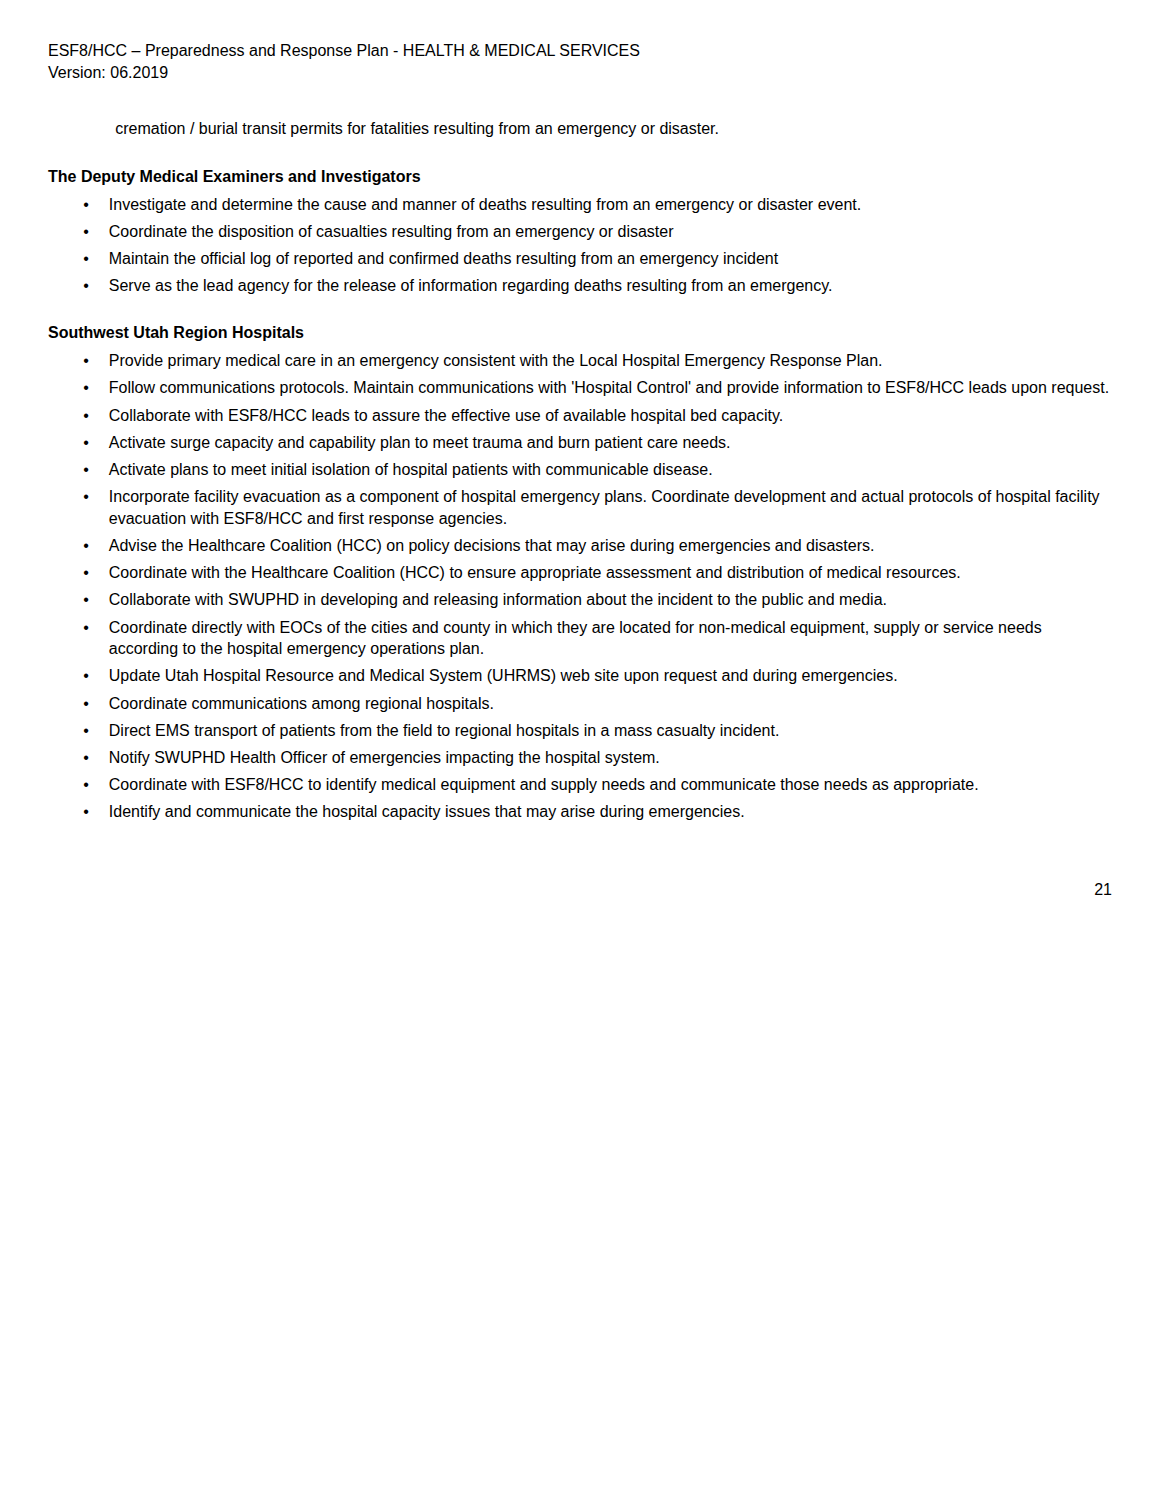ESF8/HCC – Preparedness and Response Plan - HEALTH & MEDICAL SERVICES
Version: 06.2019
cremation / burial transit permits for fatalities resulting from an emergency or disaster.
The Deputy Medical Examiners and Investigators
Investigate and determine the cause and manner of deaths resulting from an emergency or disaster event.
Coordinate the disposition of casualties resulting from an emergency or disaster
Maintain the official log of reported and confirmed deaths resulting from an emergency incident
Serve as the lead agency for the release of information regarding deaths resulting from an emergency.
Southwest Utah Region Hospitals
Provide primary medical care in an emergency consistent with the Local Hospital Emergency Response Plan.
Follow communications protocols. Maintain communications with 'Hospital Control' and provide information to ESF8/HCC leads upon request.
Collaborate with ESF8/HCC leads to assure the effective use of available hospital bed capacity.
Activate surge capacity and capability plan to meet trauma and burn patient care needs.
Activate plans to meet initial isolation of hospital patients with communicable disease.
Incorporate facility evacuation as a component of hospital emergency plans. Coordinate development and actual protocols of hospital facility evacuation with ESF8/HCC and first response agencies.
Advise the Healthcare Coalition (HCC) on policy decisions that may arise during emergencies and disasters.
Coordinate with the Healthcare Coalition (HCC) to ensure appropriate assessment and distribution of medical resources.
Collaborate with SWUPHD in developing and releasing information about the incident to the public and media.
Coordinate directly with EOCs of the cities and county in which they are located for non-medical equipment, supply or service needs according to the hospital emergency operations plan.
Update Utah Hospital Resource and Medical System (UHRMS) web site upon request and during emergencies.
Coordinate communications among regional hospitals.
Direct EMS transport of patients from the field to regional hospitals in a mass casualty incident.
Notify SWUPHD Health Officer of emergencies impacting the hospital system.
Coordinate with ESF8/HCC to identify medical equipment and supply needs and communicate those needs as appropriate.
Identify and communicate the hospital capacity issues that may arise during emergencies.
21